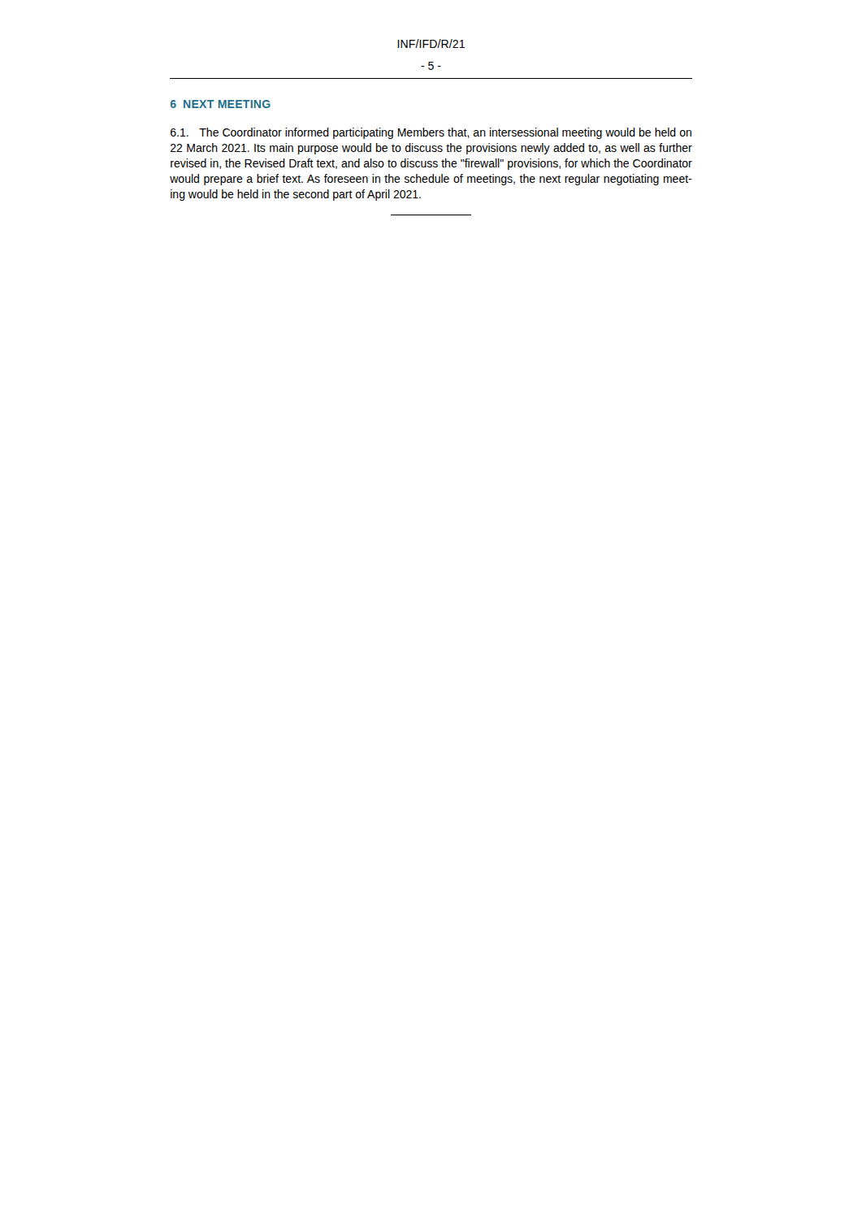INF/IFD/R/21
- 5 -
6 NEXT MEETING
6.1. The Coordinator informed participating Members that, an intersessional meeting would be held on 22 March 2021. Its main purpose would be to discuss the provisions newly added to, as well as further revised in, the Revised Draft text, and also to discuss the "firewall" provisions, for which the Coordinator would prepare a brief text. As foreseen in the schedule of meetings, the next regular negotiating meeting would be held in the second part of April 2021.